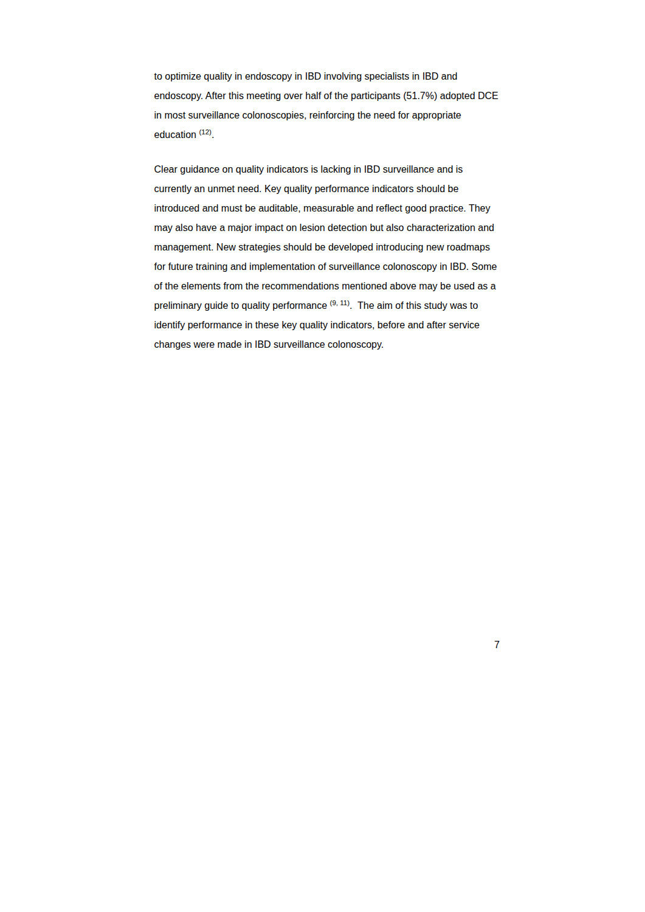to optimize quality in endoscopy in IBD involving specialists in IBD and endoscopy. After this meeting over half of the participants (51.7%) adopted DCE in most surveillance colonoscopies, reinforcing the need for appropriate education (12).
Clear guidance on quality indicators is lacking in IBD surveillance and is currently an unmet need. Key quality performance indicators should be introduced and must be auditable, measurable and reflect good practice. They may also have a major impact on lesion detection but also characterization and management. New strategies should be developed introducing new roadmaps for future training and implementation of surveillance colonoscopy in IBD. Some of the elements from the recommendations mentioned above may be used as a preliminary guide to quality performance (9, 11). The aim of this study was to identify performance in these key quality indicators, before and after service changes were made in IBD surveillance colonoscopy.
7